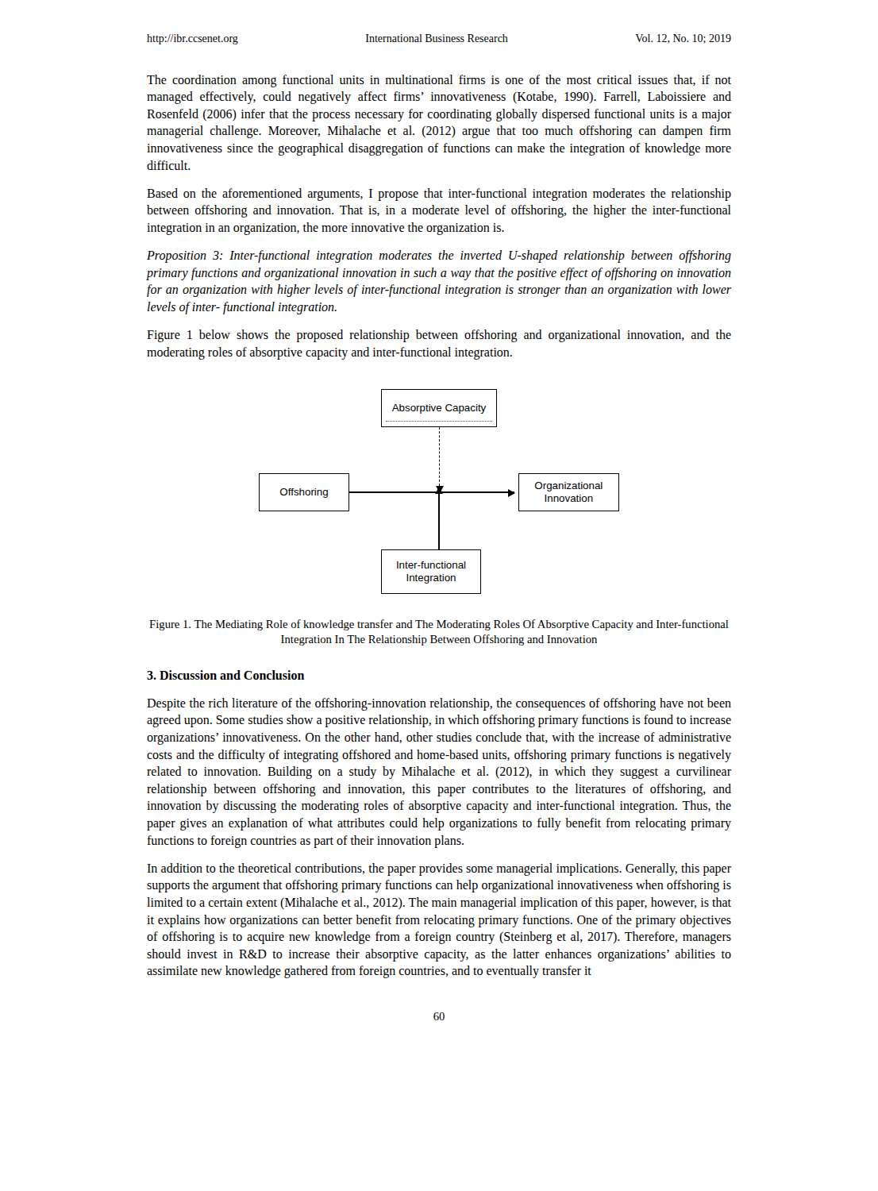http://ibr.ccsenet.org International Business Research Vol. 12, No. 10; 2019
The coordination among functional units in multinational firms is one of the most critical issues that, if not managed effectively, could negatively affect firms’ innovativeness (Kotabe, 1990). Farrell, Laboissiere and Rosenfeld (2006) infer that the process necessary for coordinating globally dispersed functional units is a major managerial challenge. Moreover, Mihalache et al. (2012) argue that too much offshoring can dampen firm innovativeness since the geographical disaggregation of functions can make the integration of knowledge more difficult.
Based on the aforementioned arguments, I propose that inter-functional integration moderates the relationship between offshoring and innovation. That is, in a moderate level of offshoring, the higher the inter-functional integration in an organization, the more innovative the organization is.
Proposition 3: Inter-functional integration moderates the inverted U-shaped relationship between offshoring primary functions and organizational innovation in such a way that the positive effect of offshoring on innovation for an organization with higher levels of inter-functional integration is stronger than an organization with lower levels of inter- functional integration.
Figure 1 below shows the proposed relationship between offshoring and organizational innovation, and the moderating roles of absorptive capacity and inter-functional integration.
Absorptive Capacity
Offshoring
Organizational
Innovation
Inter-functional
Integration
Figure 1. The Mediating Role of knowledge transfer and The Moderating Roles Of Absorptive Capacity and Inter-functional Integration In The Relationship Between Offshoring and Innovation
3. Discussion and Conclusion
Despite the rich literature of the offshoring-innovation relationship, the consequences of offshoring have not been agreed upon. Some studies show a positive relationship, in which offshoring primary functions is found to increase organizations’ innovativeness. On the other hand, other studies conclude that, with the increase of administrative costs and the difficulty of integrating offshored and home-based units, offshoring primary functions is negatively related to innovation. Building on a study by Mihalache et al. (2012), in which they suggest a curvilinear relationship between offshoring and innovation, this paper contributes to the literatures of offshoring, and innovation by discussing the moderating roles of absorptive capacity and inter-functional integration. Thus, the paper gives an explanation of what attributes could help organizations to fully benefit from relocating primary functions to foreign countries as part of their innovation plans.
In addition to the theoretical contributions, the paper provides some managerial implications. Generally, this paper supports the argument that offshoring primary functions can help organizational innovativeness when offshoring is limited to a certain extent (Mihalache et al., 2012). The main managerial implication of this paper, however, is that it explains how organizations can better benefit from relocating primary functions. One of the primary objectives of offshoring is to acquire new knowledge from a foreign country (Steinberg et al, 2017). Therefore, managers should invest in R&D to increase their absorptive capacity, as the latter enhances organizations’ abilities to assimilate new knowledge gathered from foreign countries, and to eventually transfer it
60